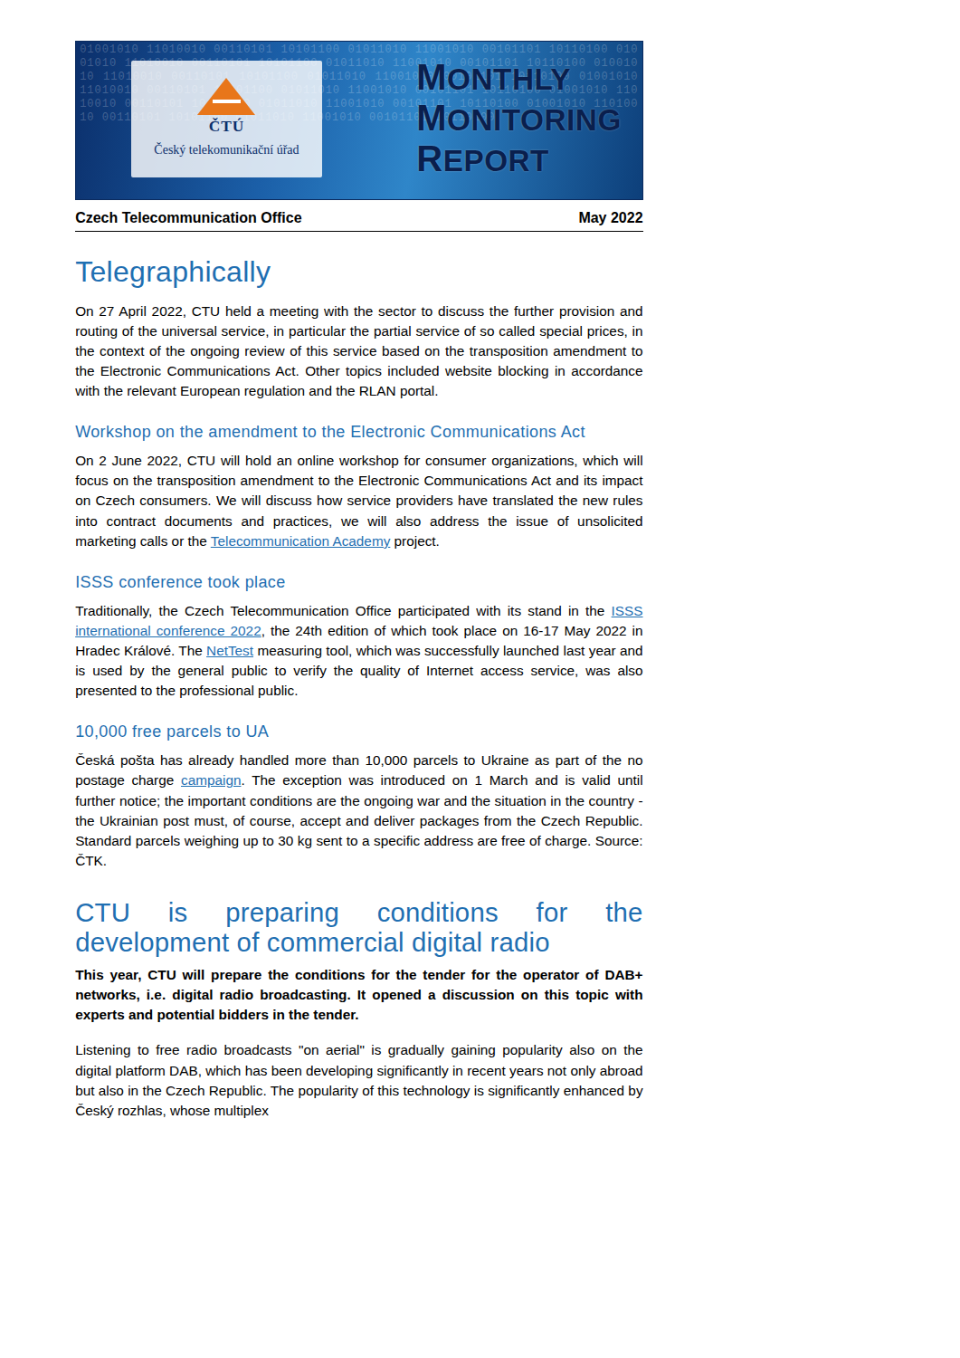ČTÚ
Český telekomunikační úřad
MONTHLY
MONITORING
REPORT
Czech Telecommunication Office May 2022
Telegraphically
On 27 April 2022, CTU held a meeting with the sector to discuss the further provision and routing of the universal service, in particular the partial service of so called special prices, in the context of the ongoing review of this service based on the transposition amendment to the Electronic Communications Act. Other topics included website blocking in accordance with the relevant European regulation and the RLAN portal.
Workshop on the amendment to the Electronic Communications Act
On 2 June 2022, CTU will hold an online workshop for consumer organizations, which will focus on the transposition amendment to the Electronic Communications Act and its impact on Czech consumers. We will discuss how service providers have translated the new rules into contract documents and practices, we will also address the issue of unsolicited marketing calls or the Telecommunication Academy project.
ISSS conference took place
Traditionally, the Czech Telecommunication Office participated with its stand in the ISSS international conference 2022, the 24th edition of which took place on 16-17 May 2022 in Hradec Králové. The NetTest measuring tool, which was successfully launched last year and is used by the general public to verify the quality of Internet access service, was also presented to the professional public.
10,000 free parcels to UA
Česká pošta has already handled more than 10,000 parcels to Ukraine as part of the no postage charge campaign. The exception was introduced on 1 March and is valid until further notice; the important conditions are the ongoing war and the situation in the country - the Ukrainian post must, of course, accept and deliver packages from the Czech Republic. Standard parcels weighing up to 30 kg sent to a specific address are free of charge. Source: ČTK.
CTU is preparing conditions for the development of commercial digital radio
This year, CTU will prepare the conditions for the tender for the operator of DAB+ networks, i.e. digital radio broadcasting. It opened a discussion on this topic with experts and potential bidders in the tender.
Listening to free radio broadcasts "on aerial" is gradually gaining popularity also on the digital platform DAB, which has been developing significantly in recent years not only abroad but also in the Czech Republic. The popularity of this technology is significantly enhanced by Český rozhlas, whose multiplex